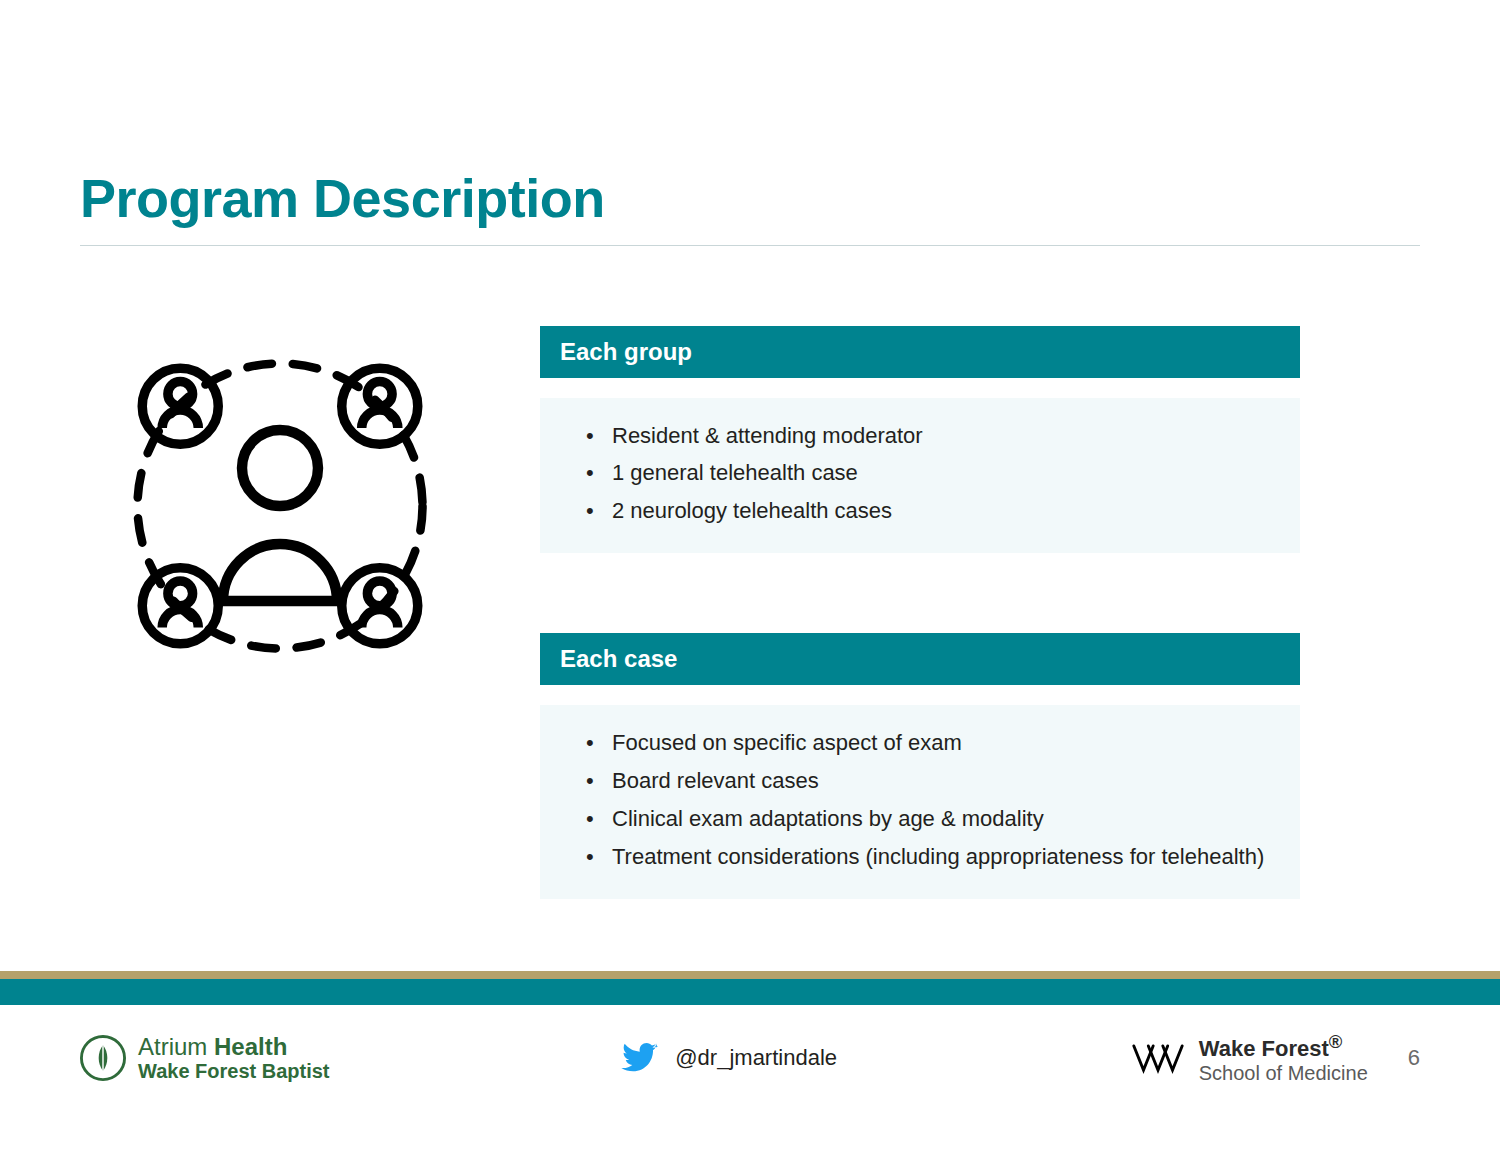Program Description
Each group
Resident & attending moderator
1 general telehealth case
2 neurology telehealth cases
Each case
Focused on specific aspect of exam
Board relevant cases
Clinical exam adaptations by age & modality
Treatment considerations (including appropriateness for telehealth)
Atrium Health
Wake Forest Baptist
@dr_jmartindale
Wake Forest®
School of Medicine
6